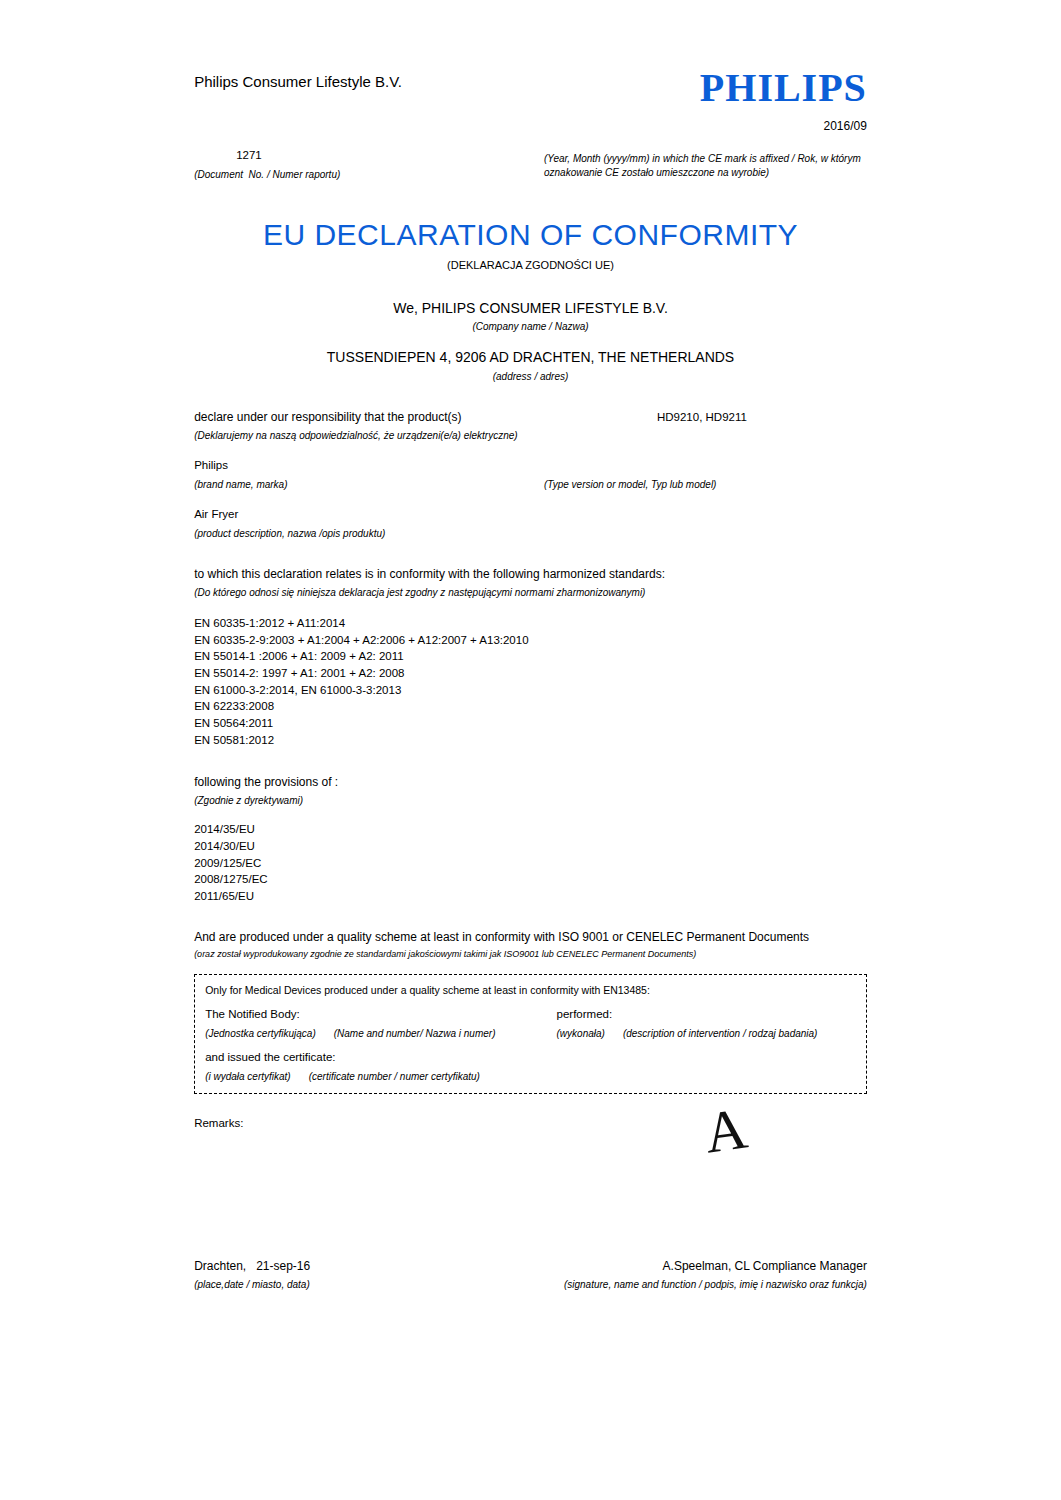Philips Consumer Lifestyle B.V.
PHILIPS
2016/09
1271
(Document No. / Numer raportu)
(Year, Month (yyyy/mm) in which the CE mark is affixed / Rok, w którym oznakowanie CE zostało umieszczone na wyrobie)
EU DECLARATION OF CONFORMITY
(DEKLARACJA ZGODNOŚCI UE)
We, PHILIPS CONSUMER LIFESTYLE B.V.
(Company name / Nazwa)
TUSSENDIEPEN 4, 9206 AD DRACHTEN, THE NETHERLANDS
(address / adres)
declare under our responsibility that the product(s)
HD9210, HD9211
(Deklarujemy na naszą odpowiedzialność, że urządzeni(e/a) elektryczne)
Philips
(brand name, marka)
(Type version or model, Typ lub model)
Air Fryer
(product description, nazwa /opis produktu)
to which this declaration relates is in conformity with the following harmonized standards:
(Do którego odnosi się niniejsza deklaracja jest zgodny z następującymi normami zharmonizowanymi)
EN 60335-1:2012 + A11:2014
EN 60335-2-9:2003 + A1:2004 + A2:2006 + A12:2007 + A13:2010
EN 55014-1 :2006 + A1: 2009 + A2: 2011
EN 55014-2: 1997 + A1: 2001 + A2: 2008
EN 61000-3-2:2014, EN 61000-3-3:2013
EN 62233:2008
EN 50564:2011
EN 50581:2012
following the provisions of :
(Zgodnie z dyrektywami)
2014/35/EU
2014/30/EU
2009/125/EC
2008/1275/EC
2011/65/EU
And are produced under a quality scheme at least in conformity with ISO 9001 or CENELEC Permanent Documents
(oraz został wyprodukowany zgodnie ze standardami jakościowymi takimi jak ISO9001 lub CENELEC Permanent Documents)
Only for Medical Devices produced under a quality scheme at least in conformity with EN13485:
The Notified Body:
(Jednostka certyfikująca) (Name and number/ Nazwa i numer)
performed:
(wykonała) (description of intervention / rodzaj badania)
and issued the certificate:
(i wydała certyfikat) (certificate number / numer certyfikatu)
Remarks:
A
Drachten, 21-sep-16
(place,date / miasto, data)
A.Speelman, CL Compliance Manager
(signature, name and function / podpis, imię i nazwisko oraz funkcja)